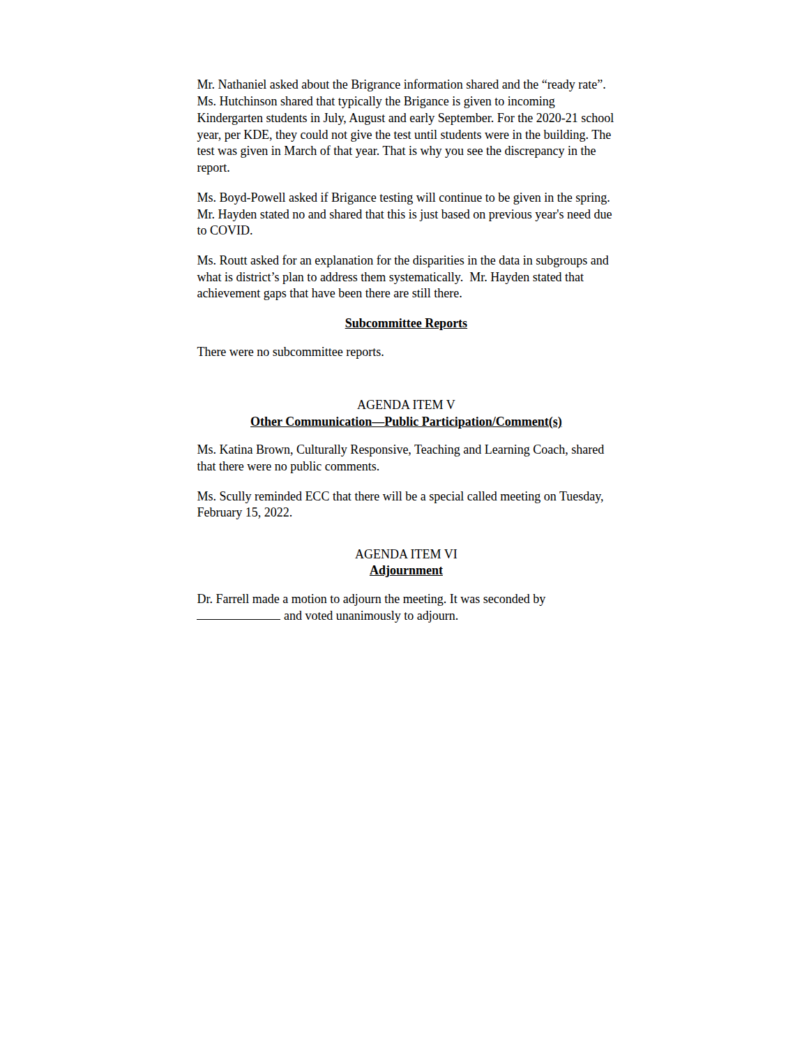Mr. Nathaniel asked about the Brigrance information shared and the “ready rate”. Ms. Hutchinson shared that typically the Brigance is given to incoming Kindergarten students in July, August and early September. For the 2020-21 school year, per KDE, they could not give the test until students were in the building. The test was given in March of that year. That is why you see the discrepancy in the report.
Ms. Boyd-Powell asked if Brigance testing will continue to be given in the spring. Mr. Hayden stated no and shared that this is just based on previous year's need due to COVID.
Ms. Routt asked for an explanation for the disparities in the data in subgroups and what is district’s plan to address them systematically. Mr. Hayden stated that achievement gaps that have been there are still there.
Subcommittee Reports
There were no subcommittee reports.
AGENDA ITEM V
Other Communication—Public Participation/Comment(s)
Ms. Katina Brown, Culturally Responsive, Teaching and Learning Coach, shared that there were no public comments.
Ms. Scully reminded ECC that there will be a special called meeting on Tuesday, February 15, 2022.
AGENDA ITEM VI
Adjournment
Dr. Farrell made a motion to adjourn the meeting. It was seconded by and voted unanimously to adjourn.